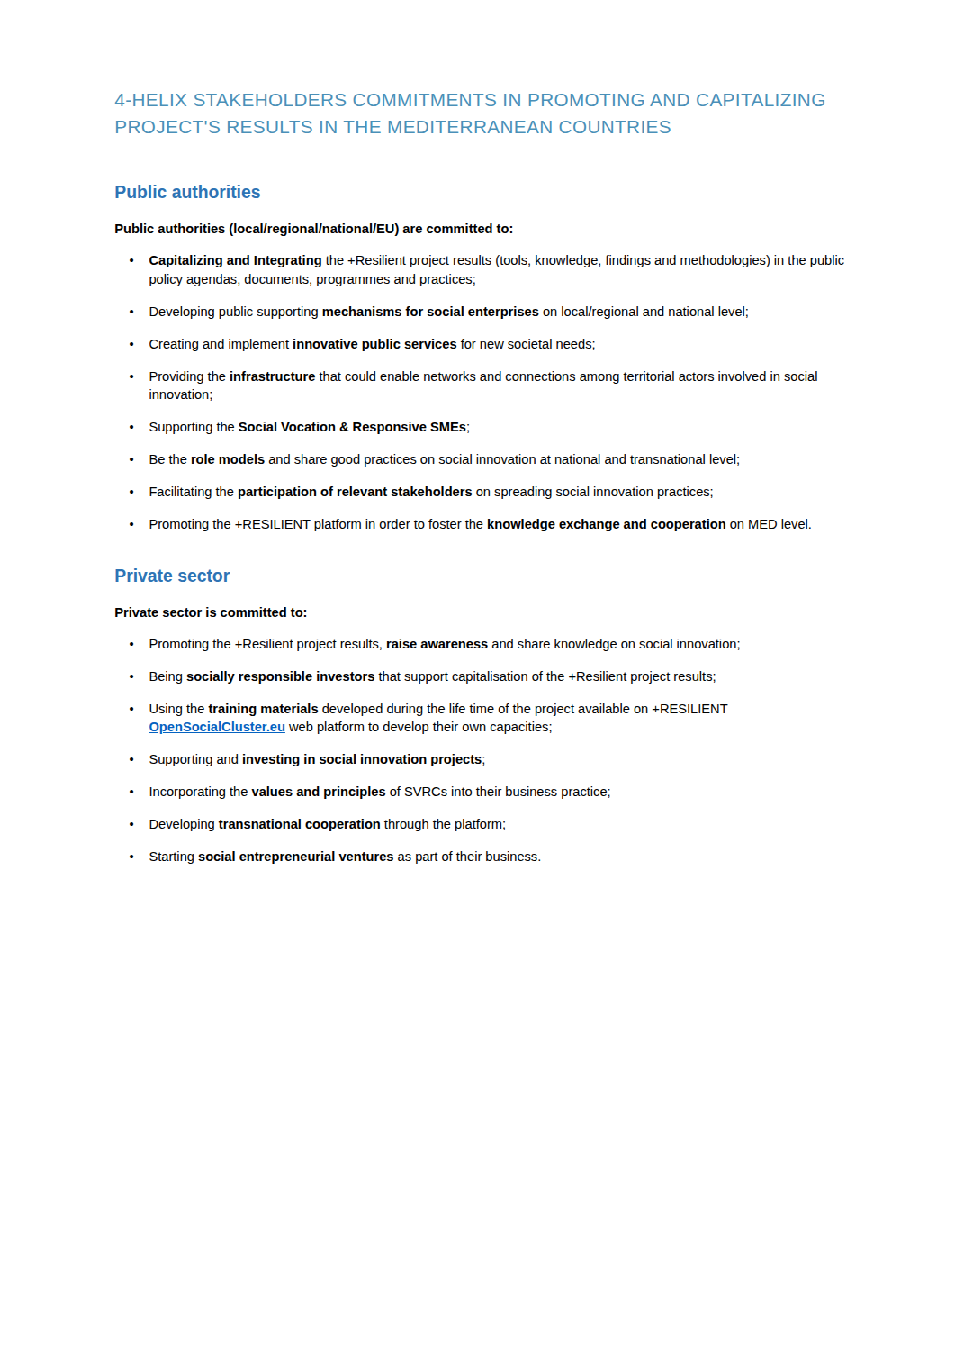4-Helix stakeholders commitments in promoting and capitalizing project's results in the Mediterranean countries
Public authorities
Public authorities (local/regional/national/EU) are committed to:
Capitalizing and Integrating the +Resilient project results (tools, knowledge, findings and methodologies) in the public policy agendas, documents, programmes and practices;
Developing public supporting mechanisms for social enterprises on local/regional and national level;
Creating and implement innovative public services for new societal needs;
Providing the infrastructure that could enable networks and connections among territorial actors involved in social innovation;
Supporting the Social Vocation & Responsive SMEs;
Be the role models and share good practices on social innovation at national and transnational level;
Facilitating the participation of relevant stakeholders on spreading social innovation practices;
Promoting the +RESILIENT platform in order to foster the knowledge exchange and cooperation on MED level.
Private sector
Private sector is committed to:
Promoting the +Resilient project results, raise awareness and share knowledge on social innovation;
Being socially responsible investors that support capitalisation of the +Resilient project results;
Using the training materials developed during the life time of the project available on +RESILIENT OpenSocialCluster.eu web platform to develop their own capacities;
Supporting and investing in social innovation projects;
Incorporating the values and principles of SVRCs into their business practice;
Developing transnational cooperation through the platform;
Starting social entrepreneurial ventures as part of their business.